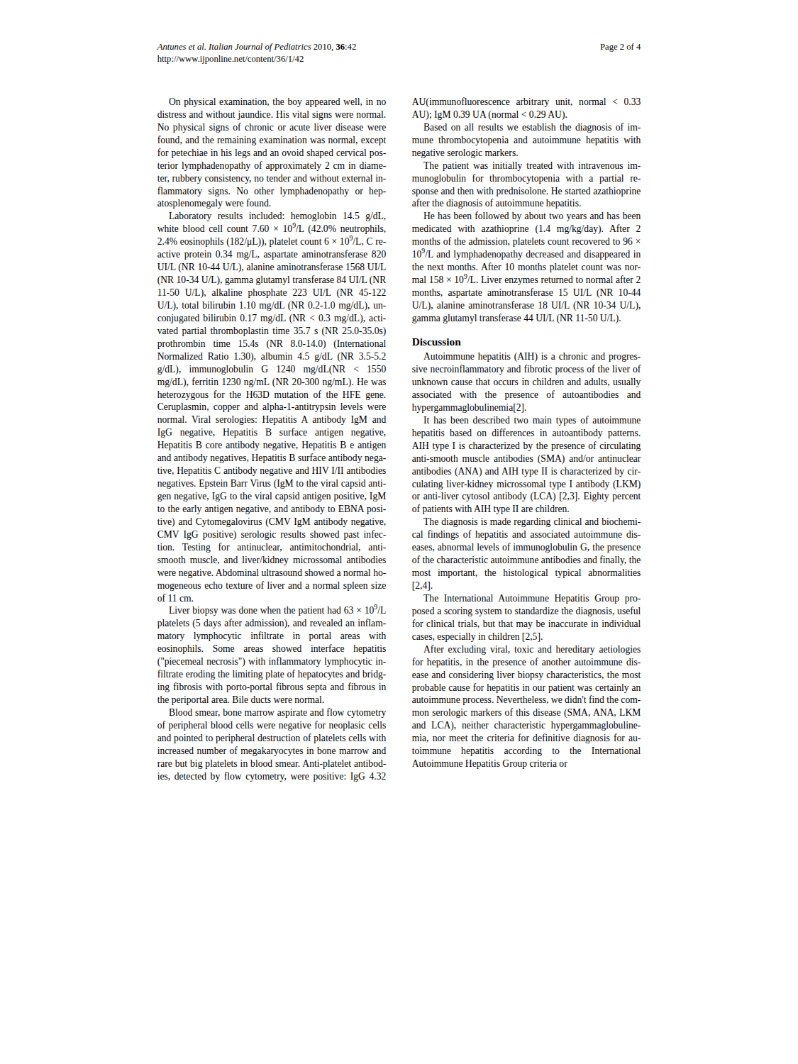Antunes et al. Italian Journal of Pediatrics 2010, 36:42
http://www.ijponline.net/content/36/1/42
Page 2 of 4
On physical examination, the boy appeared well, in no distress and without jaundice. His vital signs were normal. No physical signs of chronic or acute liver disease were found, and the remaining examination was normal, except for petechiae in his legs and an ovoid shaped cervical posterior lymphadenopathy of approximately 2 cm in diameter, rubbery consistency, no tender and without external inflammatory signs. No other lymphadenopathy or hepatosplenomegaly were found.
Laboratory results included: hemoglobin 14.5 g/dL, white blood cell count 7.60 × 109/L (42.0% neutrophils, 2.4% eosinophils (182/μL)), platelet count 6 × 109/L, C reactive protein 0.34 mg/L, aspartate aminotransferase 820 UI/L (NR 10-44 U/L), alanine aminotransferase 1568 UI/L (NR 10-34 U/L), gamma glutamyl transferase 84 UI/L (NR 11-50 U/L), alkaline phosphate 223 UI/L (NR 45-122 U/L), total bilirubin 1.10 mg/dL (NR 0.2-1.0 mg/dL), unconjugated bilirubin 0.17 mg/dL (NR < 0.3 mg/dL), activated partial thromboplastin time 35.7 s (NR 25.0-35.0s) prothrombin time 15.4s (NR 8.0-14.0) (International Normalized Ratio 1.30), albumin 4.5 g/dL (NR 3.5-5.2 g/dL), immunoglobulin G 1240 mg/dL(NR < 1550 mg/dL), ferritin 1230 ng/mL (NR 20-300 ng/mL). He was heterozygous for the H63D mutation of the HFE gene. Ceruplasmin, copper and alpha-1-antitrypsin levels were normal. Viral serologies: Hepatitis A antibody IgM and IgG negative, Hepatitis B surface antigen negative, Hepatitis B core antibody negative, Hepatitis B e antigen and antibody negatives, Hepatitis B surface antibody negative, Hepatitis C antibody negative and HIV I/II antibodies negatives. Epstein Barr Virus (IgM to the viral capsid antigen negative, IgG to the viral capsid antigen positive, IgM to the early antigen negative, and antibody to EBNA positive) and Cytomegalovirus (CMV IgM antibody negative, CMV IgG positive) serologic results showed past infection. Testing for antinuclear, antimitochondrial, anti-smooth muscle, and liver/kidney microssomal antibodies were negative. Abdominal ultrasound showed a normal homogeneous echo texture of liver and a normal spleen size of 11 cm.
Liver biopsy was done when the patient had 63 × 109/L platelets (5 days after admission), and revealed an inflammatory lymphocytic infiltrate in portal areas with eosinophils. Some areas showed interface hepatitis ("piecemeal necrosis") with inflammatory lymphocytic infiltrate eroding the limiting plate of hepatocytes and bridging fibrosis with porto-portal fibrous septa and fibrous in the periportal area. Bile ducts were normal.
Blood smear, bone marrow aspirate and flow cytometry of peripheral blood cells were negative for neoplasic cells and pointed to peripheral destruction of platelets cells with increased number of megakaryocytes in bone marrow and rare but big platelets in blood smear. Anti-platelet antibodies, detected by flow cytometry, were positive: IgG 4.32 AU(immunofluorescence arbitrary unit, normal < 0.33 AU); IgM 0.39 UA (normal < 0.29 AU).
Based on all results we establish the diagnosis of immune thrombocytopenia and autoimmune hepatitis with negative serologic markers.
The patient was initially treated with intravenous immunoglobulin for thrombocytopenia with a partial response and then with prednisolone. He started azathioprine after the diagnosis of autoimmune hepatitis.
He has been followed by about two years and has been medicated with azathioprine (1.4 mg/kg/day). After 2 months of the admission, platelets count recovered to 96 × 109/L and lymphadenopathy decreased and disappeared in the next months. After 10 months platelet count was normal 158 × 109/L. Liver enzymes returned to normal after 2 months, aspartate aminotransferase 15 UI/L (NR 10-44 U/L), alanine aminotransferase 18 UI/L (NR 10-34 U/L), gamma glutamyl transferase 44 UI/L (NR 11-50 U/L).
Discussion
Autoimmune hepatitis (AIH) is a chronic and progressive necroinflammatory and fibrotic process of the liver of unknown cause that occurs in children and adults, usually associated with the presence of autoantibodies and hypergammaglobulinemia[2].
It has been described two main types of autoimmune hepatitis based on differences in autoantibody patterns. AIH type I is characterized by the presence of circulating anti-smooth muscle antibodies (SMA) and/or antinuclear antibodies (ANA) and AIH type II is characterized by circulating liver-kidney microssomal type I antibody (LKM) or anti-liver cytosol antibody (LCA) [2,3]. Eighty percent of patients with AIH type II are children.
The diagnosis is made regarding clinical and biochemical findings of hepatitis and associated autoimmune diseases, abnormal levels of immunoglobulin G, the presence of the characteristic autoimmune antibodies and finally, the most important, the histological typical abnormalities [2,4].
The International Autoimmune Hepatitis Group proposed a scoring system to standardize the diagnosis, useful for clinical trials, but that may be inaccurate in individual cases, especially in children [2,5].
After excluding viral, toxic and hereditary aetiologies for hepatitis, in the presence of another autoimmune disease and considering liver biopsy characteristics, the most probable cause for hepatitis in our patient was certainly an autoimmune process. Nevertheless, we didn't find the common serologic markers of this disease (SMA, ANA, LKM and LCA), neither characteristic hypergammaglobulinemia, nor meet the criteria for definitive diagnosis for autoimmune hepatitis according to the International Autoimmune Hepatitis Group criteria or